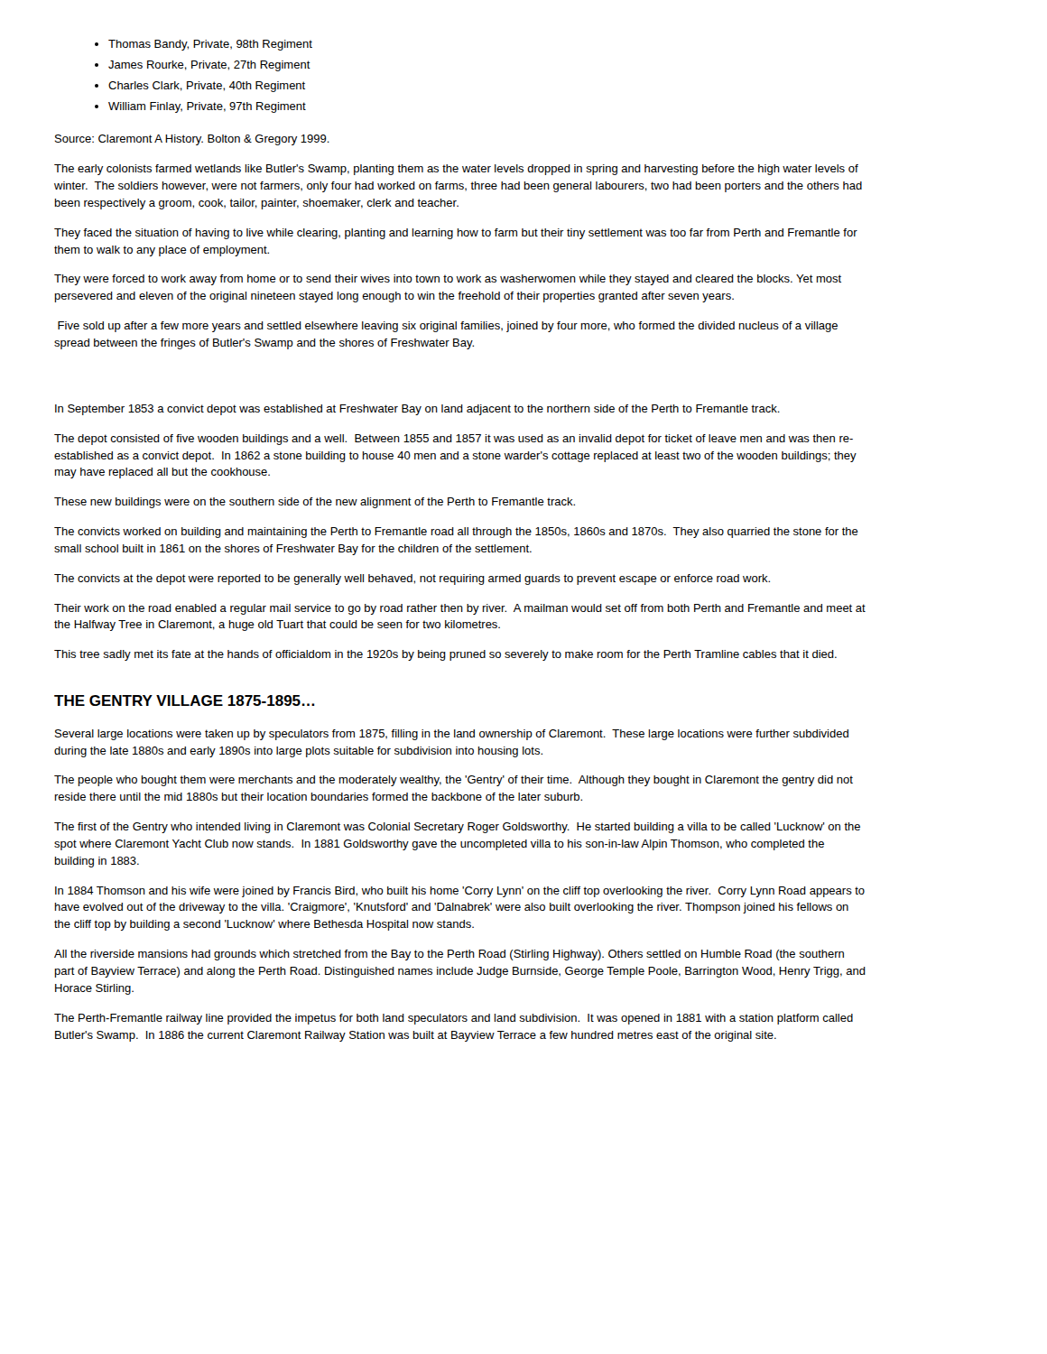Thomas Bandy, Private, 98th Regiment
James Rourke, Private, 27th Regiment
Charles Clark, Private, 40th Regiment
William Finlay, Private, 97th Regiment
Source: Claremont A History. Bolton & Gregory 1999.
The early colonists farmed wetlands like Butler's Swamp, planting them as the water levels dropped in spring and harvesting before the high water levels of winter. The soldiers however, were not farmers, only four had worked on farms, three had been general labourers, two had been porters and the others had been respectively a groom, cook, tailor, painter, shoemaker, clerk and teacher.
They faced the situation of having to live while clearing, planting and learning how to farm but their tiny settlement was too far from Perth and Fremantle for them to walk to any place of employment.
They were forced to work away from home or to send their wives into town to work as washerwomen while they stayed and cleared the blocks. Yet most persevered and eleven of the original nineteen stayed long enough to win the freehold of their properties granted after seven years.
Five sold up after a few more years and settled elsewhere leaving six original families, joined by four more, who formed the divided nucleus of a village spread between the fringes of Butler's Swamp and the shores of Freshwater Bay.
In September 1853 a convict depot was established at Freshwater Bay on land adjacent to the northern side of the Perth to Fremantle track.
The depot consisted of five wooden buildings and a well. Between 1855 and 1857 it was used as an invalid depot for ticket of leave men and was then re-established as a convict depot. In 1862 a stone building to house 40 men and a stone warder's cottage replaced at least two of the wooden buildings; they may have replaced all but the cookhouse.
These new buildings were on the southern side of the new alignment of the Perth to Fremantle track.
The convicts worked on building and maintaining the Perth to Fremantle road all through the 1850s, 1860s and 1870s. They also quarried the stone for the small school built in 1861 on the shores of Freshwater Bay for the children of the settlement.
The convicts at the depot were reported to be generally well behaved, not requiring armed guards to prevent escape or enforce road work.
Their work on the road enabled a regular mail service to go by road rather then by river. A mailman would set off from both Perth and Fremantle and meet at the Halfway Tree in Claremont, a huge old Tuart that could be seen for two kilometres.
This tree sadly met its fate at the hands of officialdom in the 1920s by being pruned so severely to make room for the Perth Tramline cables that it died.
THE GENTRY VILLAGE 1875-1895…
Several large locations were taken up by speculators from 1875, filling in the land ownership of Claremont. These large locations were further subdivided during the late 1880s and early 1890s into large plots suitable for subdivision into housing lots.
The people who bought them were merchants and the moderately wealthy, the 'Gentry' of their time. Although they bought in Claremont the gentry did not reside there until the mid 1880s but their location boundaries formed the backbone of the later suburb.
The first of the Gentry who intended living in Claremont was Colonial Secretary Roger Goldsworthy. He started building a villa to be called 'Lucknow' on the spot where Claremont Yacht Club now stands. In 1881 Goldsworthy gave the uncompleted villa to his son-in-law Alpin Thomson, who completed the building in 1883.
In 1884 Thomson and his wife were joined by Francis Bird, who built his home 'Corry Lynn' on the cliff top overlooking the river. Corry Lynn Road appears to have evolved out of the driveway to the villa. 'Craigmore', 'Knutsford' and 'Dalnabrek' were also built overlooking the river. Thompson joined his fellows on the cliff top by building a second 'Lucknow' where Bethesda Hospital now stands.
All the riverside mansions had grounds which stretched from the Bay to the Perth Road (Stirling Highway). Others settled on Humble Road (the southern part of Bayview Terrace) and along the Perth Road. Distinguished names include Judge Burnside, George Temple Poole, Barrington Wood, Henry Trigg, and Horace Stirling.
The Perth-Fremantle railway line provided the impetus for both land speculators and land subdivision. It was opened in 1881 with a station platform called Butler's Swamp. In 1886 the current Claremont Railway Station was built at Bayview Terrace a few hundred metres east of the original site.